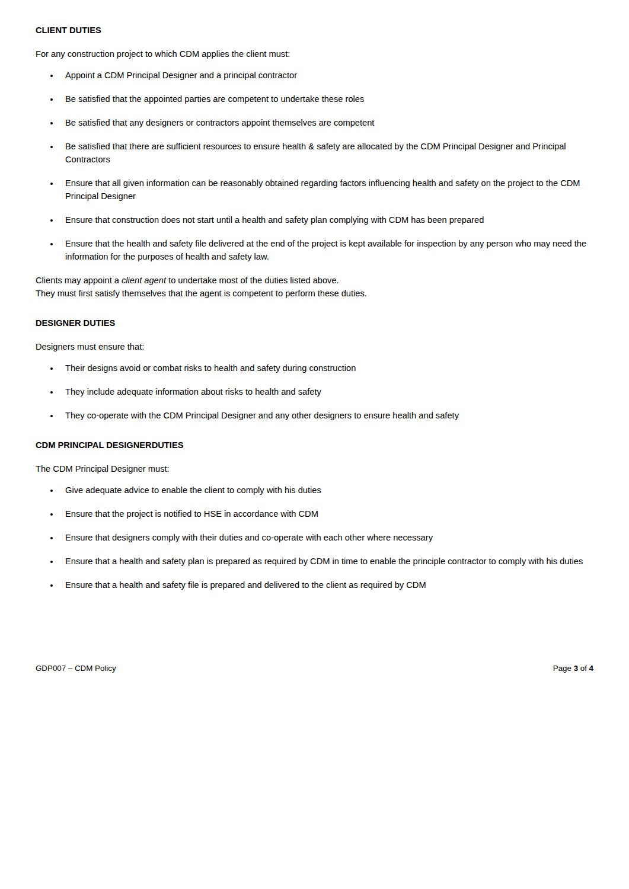Client Duties
For any construction project to which CDM applies the client must:
Appoint a CDM Principal Designer and a principal contractor
Be satisfied that the appointed parties are competent to undertake these roles
Be satisfied that any designers or contractors appoint themselves are competent
Be satisfied that there are sufficient resources to ensure health & safety are allocated by the CDM Principal Designer and Principal Contractors
Ensure that all given information can be reasonably obtained regarding factors influencing health and safety on the project to the CDM Principal Designer
Ensure that construction does not start until a health and safety plan complying with CDM has been prepared
Ensure that the health and safety file delivered at the end of the project is kept available for inspection by any person who may need the information for the purposes of health and safety law.
Clients may appoint a client agent to undertake most of the duties listed above.
They must first satisfy themselves that the agent is competent to perform these duties.
Designer Duties
Designers must ensure that:
Their designs avoid or combat risks to health and safety during construction
They include adequate information about risks to health and safety
They co-operate with the CDM Principal Designer and any other designers to ensure health and safety
CDM Principal Designerduties
The CDM Principal Designer must:
Give adequate advice to enable the client to comply with his duties
Ensure that the project is notified to HSE in accordance with CDM
Ensure that designers comply with their duties and co-operate with each other where necessary
Ensure that a health and safety plan is prepared as required by CDM in time to enable the principle contractor to comply with his duties
Ensure that a health and safety file is prepared and delivered to the client as required by CDM
GDP007 – CDM Policy
Page 3 of 4